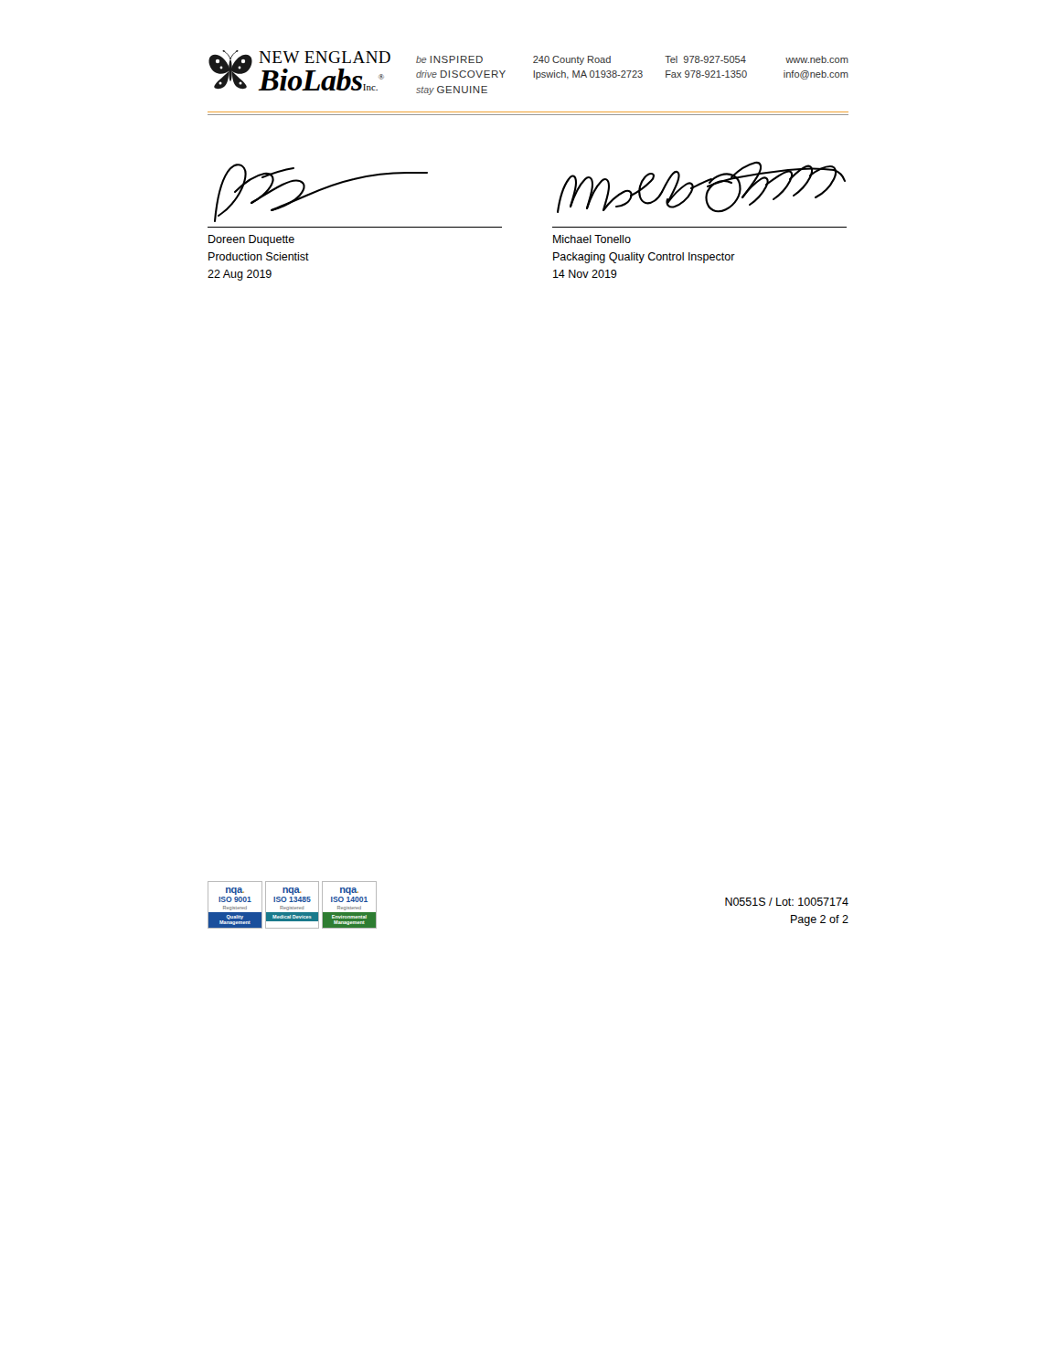NEW ENGLAND BioLabsInc.®
be INSPIRED
drive DISCOVERY
stay GENUINE
240 County Road
Ipswich, MA 01938-2723
Tel 978-927-5054
Fax 978-921-1350
www.neb.com
info@neb.com
Doreen Duquette
Production Scientist
22 Aug 2019
Michael Tonello
Packaging Quality Control Inspector
14 Nov 2019
nqa.
ISO 9001
Registered
Quality
Management
nqa.
ISO 13485
Registered
Medical Devices
nqa.
ISO 14001
Registered
Environmental
Management
N0551S / Lot: 10057174
Page 2 of 2